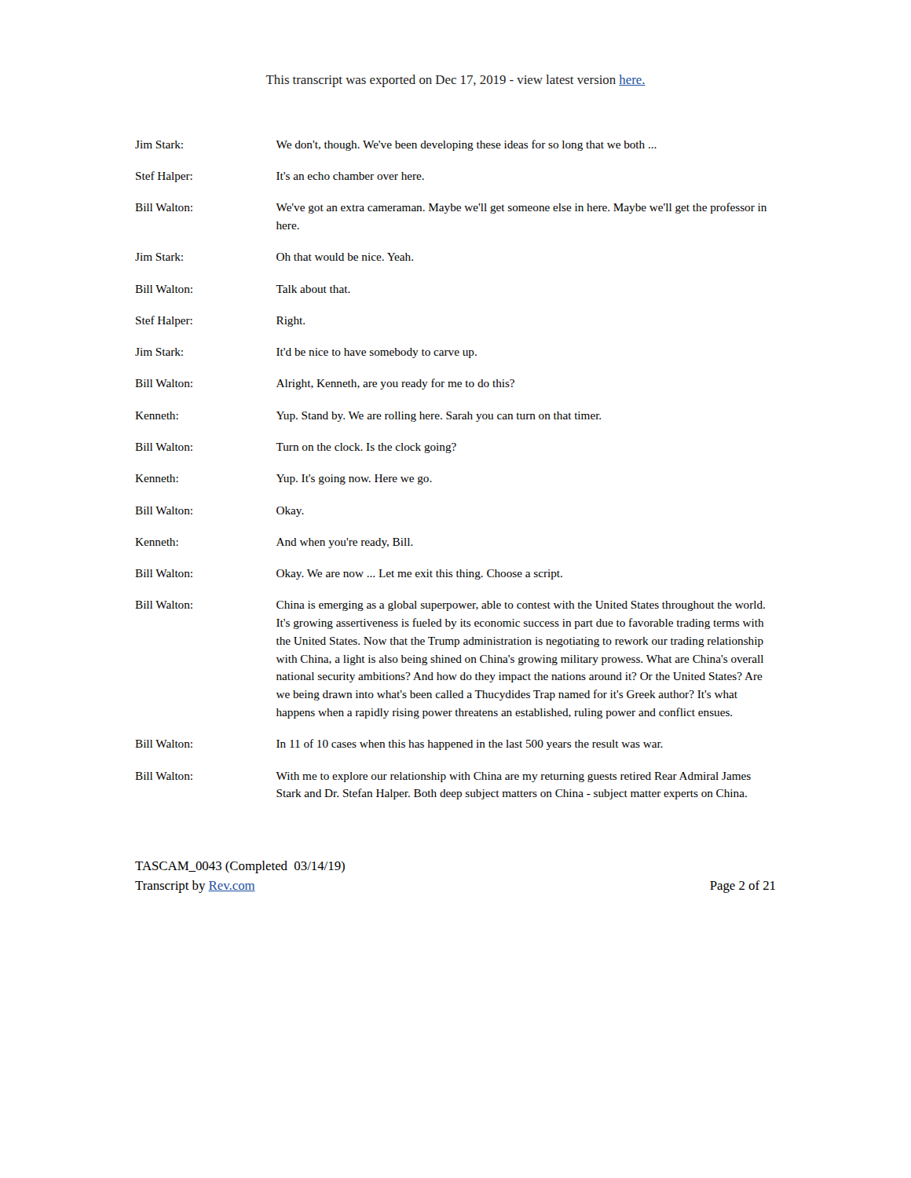This transcript was exported on Dec 17, 2019 - view latest version here.
| Jim Stark: | We don't, though. We've been developing these ideas for so long that we both ... |
| Stef Halper: | It's an echo chamber over here. |
| Bill Walton: | We've got an extra cameraman. Maybe we'll get someone else in here. Maybe we'll get the professor in here. |
| Jim Stark: | Oh that would be nice. Yeah. |
| Bill Walton: | Talk about that. |
| Stef Halper: | Right. |
| Jim Stark: | It'd be nice to have somebody to carve up. |
| Bill Walton: | Alright, Kenneth, are you ready for me to do this? |
| Kenneth: | Yup. Stand by. We are rolling here. Sarah you can turn on that timer. |
| Bill Walton: | Turn on the clock. Is the clock going? |
| Kenneth: | Yup. It's going now. Here we go. |
| Bill Walton: | Okay. |
| Kenneth: | And when you're ready, Bill. |
| Bill Walton: | Okay. We are now ... Let me exit this thing. Choose a script. |
| Bill Walton: | China is emerging as a global superpower, able to contest with the United States throughout the world. It's growing assertiveness is fueled by its economic success in part due to favorable trading terms with the United States. Now that the Trump administration is negotiating to rework our trading relationship with China, a light is also being shined on China's growing military prowess. What are China's overall national security ambitions? And how do they impact the nations around it? Or the United States? Are we being drawn into what's been called a Thucydides Trap named for it's Greek author? It's what happens when a rapidly rising power threatens an established, ruling power and conflict ensues. |
| Bill Walton: | In 11 of 10 cases when this has happened in the last 500 years the result was war. |
| Bill Walton: | With me to explore our relationship with China are my returning guests retired Rear Admiral James Stark and Dr. Stefan Halper. Both deep subject matters on China - subject matter experts on China. |
TASCAM_0043 (Completed 03/14/19)
Transcript by Rev.com
Page 2 of 21